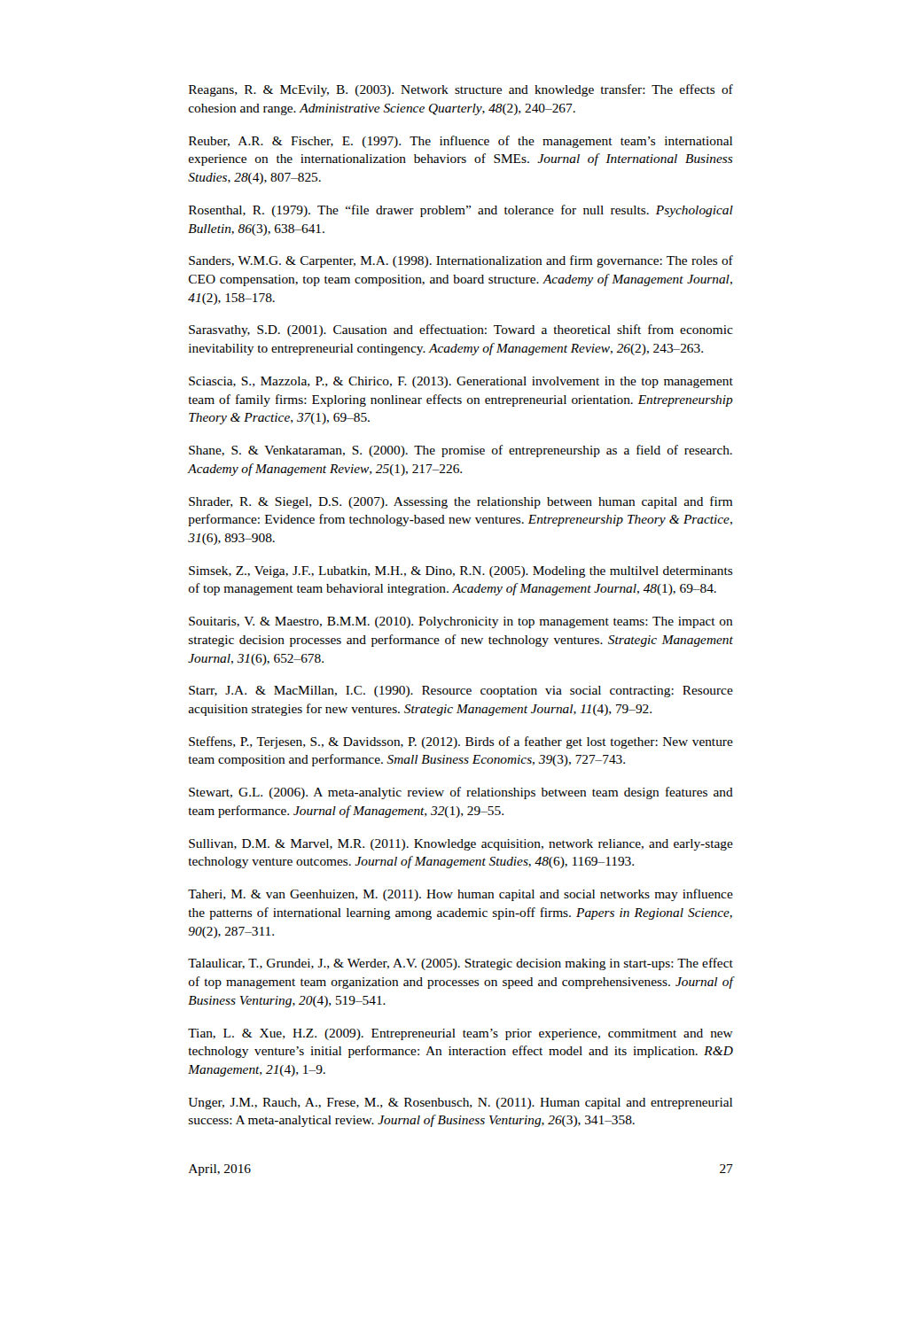Reagans, R. & McEvily, B. (2003). Network structure and knowledge transfer: The effects of cohesion and range. Administrative Science Quarterly, 48(2), 240–267.
Reuber, A.R. & Fischer, E. (1997). The influence of the management team’s international experience on the internationalization behaviors of SMEs. Journal of International Business Studies, 28(4), 807–825.
Rosenthal, R. (1979). The “file drawer problem” and tolerance for null results. Psychological Bulletin, 86(3), 638–641.
Sanders, W.M.G. & Carpenter, M.A. (1998). Internationalization and firm governance: The roles of CEO compensation, top team composition, and board structure. Academy of Management Journal, 41(2), 158–178.
Sarasvathy, S.D. (2001). Causation and effectuation: Toward a theoretical shift from economic inevitability to entrepreneurial contingency. Academy of Management Review, 26(2), 243–263.
Sciascia, S., Mazzola, P., & Chirico, F. (2013). Generational involvement in the top management team of family firms: Exploring nonlinear effects on entrepreneurial orientation. Entrepreneurship Theory & Practice, 37(1), 69–85.
Shane, S. & Venkataraman, S. (2000). The promise of entrepreneurship as a field of research. Academy of Management Review, 25(1), 217–226.
Shrader, R. & Siegel, D.S. (2007). Assessing the relationship between human capital and firm performance: Evidence from technology-based new ventures. Entrepreneurship Theory & Practice, 31(6), 893–908.
Simsek, Z., Veiga, J.F., Lubatkin, M.H., & Dino, R.N. (2005). Modeling the multilvel determinants of top management team behavioral integration. Academy of Management Journal, 48(1), 69–84.
Souitaris, V. & Maestro, B.M.M. (2010). Polychronicity in top management teams: The impact on strategic decision processes and performance of new technology ventures. Strategic Management Journal, 31(6), 652–678.
Starr, J.A. & MacMillan, I.C. (1990). Resource cooptation via social contracting: Resource acquisition strategies for new ventures. Strategic Management Journal, 11(4), 79–92.
Steffens, P., Terjesen, S., & Davidsson, P. (2012). Birds of a feather get lost together: New venture team composition and performance. Small Business Economics, 39(3), 727–743.
Stewart, G.L. (2006). A meta-analytic review of relationships between team design features and team performance. Journal of Management, 32(1), 29–55.
Sullivan, D.M. & Marvel, M.R. (2011). Knowledge acquisition, network reliance, and early-stage technology venture outcomes. Journal of Management Studies, 48(6), 1169–1193.
Taheri, M. & van Geenhuizen, M. (2011). How human capital and social networks may influence the patterns of international learning among academic spin-off firms. Papers in Regional Science, 90(2), 287–311.
Talaulicar, T., Grundei, J., & Werder, A.V. (2005). Strategic decision making in start-ups: The effect of top management team organization and processes on speed and comprehensiveness. Journal of Business Venturing, 20(4), 519–541.
Tian, L. & Xue, H.Z. (2009). Entrepreneurial team’s prior experience, commitment and new technology venture’s initial performance: An interaction effect model and its implication. R&D Management, 21(4), 1–9.
Unger, J.M., Rauch, A., Frese, M., & Rosenbusch, N. (2011). Human capital and entrepreneurial success: A meta-analytical review. Journal of Business Venturing, 26(3), 341–358.
April, 2016 27